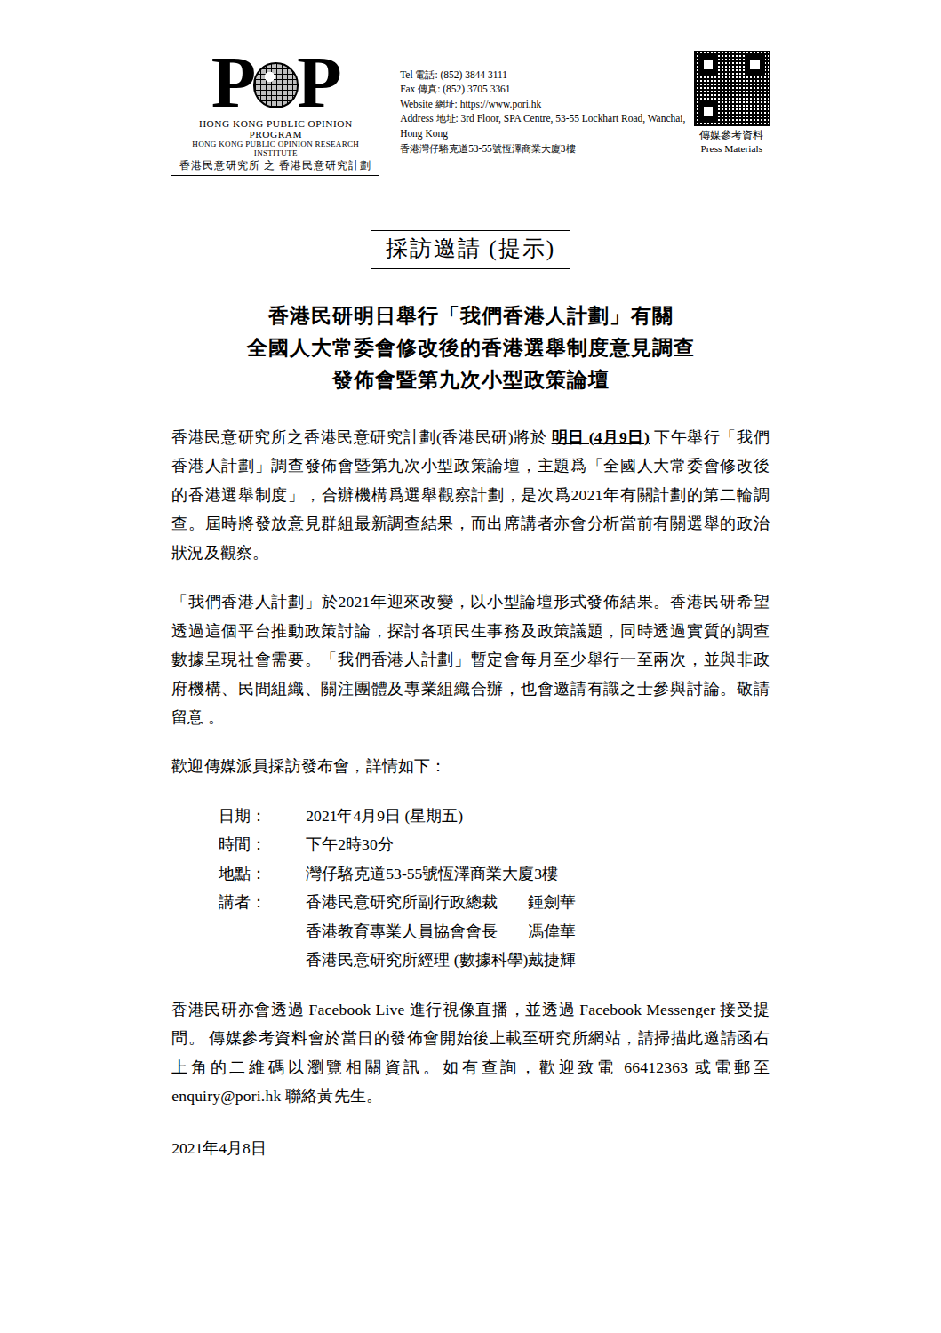P P
HONG KONG PUBLIC OPINION PROGRAM
HONG KONG PUBLIC OPINION RESEARCH INSTITUTE
香港民意研究所 之 香港民意研究計劃
Tel 電話: (852) 3844 3111
Fax 傳真: (852) 3705 3361
Website 網址: https://www.pori.hk
Address 地址: 3rd Floor, SPA Centre, 53-55 Lockhart Road, Wanchai, Hong Kong
香港灣仔駱克道53-55號恆澤商業大廈3樓
傳媒參考資料
Press Materials
採訪邀請 (提示)
香港民研明日舉行「我們香港人計劃」有關
全國人大常委會修改後的香港選舉制度意見調查
發佈會暨第九次小型政策論壇
香港民意研究所之香港民意研究計劃(香港民研)將於 明日 (4月9日) 下午舉行「我們香港人計劃」調查發佈會暨第九次小型政策論壇，主題爲「全國人大常委會修改後的香港選舉制度」，合辦機構爲選舉觀察計劃，是次爲2021年有關計劃的第二輪調查。屆時將發放意見群組最新調查結果，而出席講者亦會分析當前有關選舉的政治狀況及觀察。
「我們香港人計劃」於2021年迎來改變，以小型論壇形式發佈結果。香港民研希望透過這個平台推動政策討論，探討各項民生事務及政策議題，同時透過實質的調查數據呈現社會需要。「我們香港人計劃」暫定會每月至少舉行一至兩次，並與非政府機構、民間組織、關注團體及專業組織合辦，也會邀請有識之士參與討論。敬請留意 。
歡迎傳媒派員採訪發布會，詳情如下：
| 日期： | 2021年4月9日 (星期五) |
| 時間： | 下午2時30分 |
| 地點： | 灣仔駱克道53-55號恆澤商業大廈3樓 |
| 講者： | 香港民意研究所副行政總裁 | 鍾劍華 |
| | 香港教育專業人員協會會長 | 馮偉華 |
| | 香港民意研究所經理 (數據科學) | 戴捷輝 |
香港民研亦會透過 Facebook Live 進行視像直播，並透過 Facebook Messenger 接受提問。 傳媒參考資料會於當日的發佈會開始後上載至研究所網站，請掃描此邀請函右上角的二維碼以瀏覽相關資訊。如有查詢，歡迎致電 66412363 或電郵至 enquiry@pori.hk 聯絡黃先生。
2021年4月8日